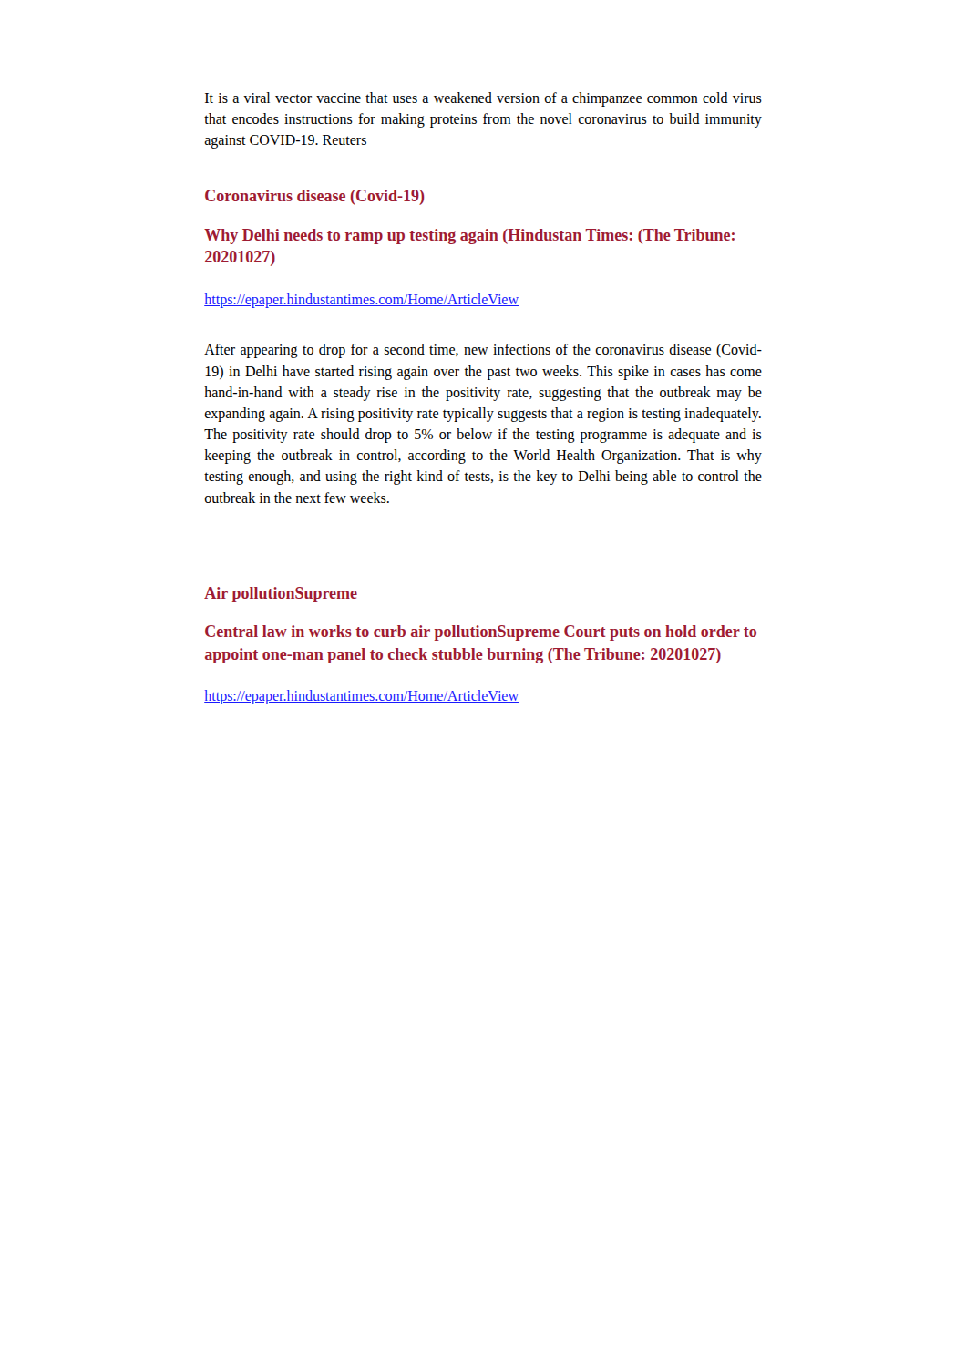It is a viral vector vaccine that uses a weakened version of a chimpanzee common cold virus that encodes instructions for making proteins from the novel coronavirus to build immunity against COVID-19. Reuters
Coronavirus disease (Covid-19)
Why Delhi needs to ramp up testing again (Hindustan Times: (The Tribune: 20201027)
https://epaper.hindustantimes.com/Home/ArticleView
After appearing to drop for a second time, new infections of the coronavirus disease (Covid-19) in Delhi have started rising again over the past two weeks. This spike in cases has come hand-in-hand with a steady rise in the positivity rate, suggesting that the outbreak may be expanding again. A rising positivity rate typically suggests that a region is testing inadequately. The positivity rate should drop to 5% or below if the testing programme is adequate and is keeping the outbreak in control, according to the World Health Organization. That is why testing enough, and using the right kind of tests, is the key to Delhi being able to control the outbreak in the next few weeks.
Air pollutionSupreme
Central law in works to curb air pollutionSupreme Court puts on hold order to appoint one-man panel to check stubble burning (The Tribune: 20201027)
https://epaper.hindustantimes.com/Home/ArticleView